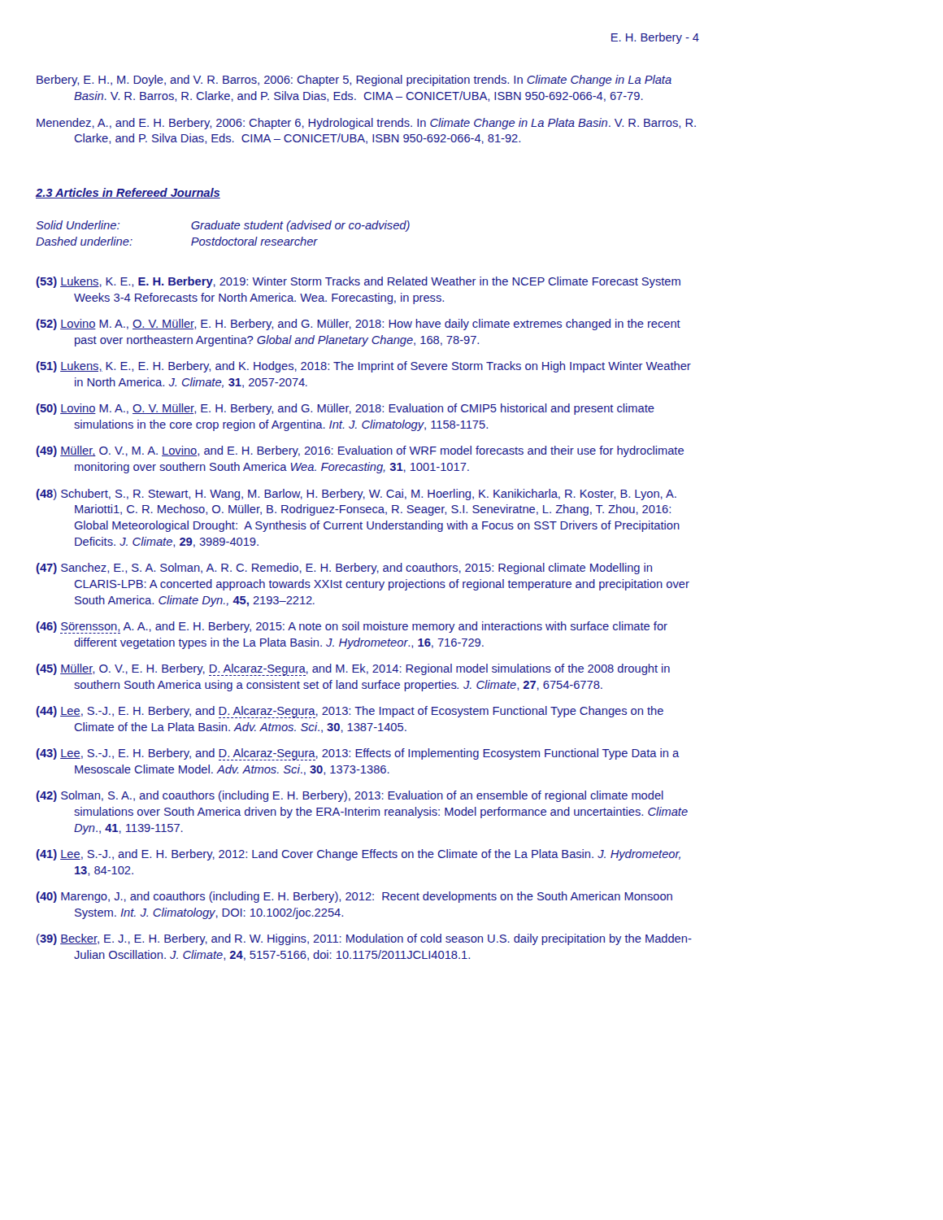E. H. Berbery - 4
Berbery, E. H., M. Doyle, and V. R. Barros, 2006: Chapter 5, Regional precipitation trends. In Climate Change in La Plata Basin. V. R. Barros, R. Clarke, and P. Silva Dias, Eds. CIMA – CONICET/UBA, ISBN 950-692-066-4, 67-79.
Menendez, A., and E. H. Berbery, 2006: Chapter 6, Hydrological trends. In Climate Change in La Plata Basin. V. R. Barros, R. Clarke, and P. Silva Dias, Eds. CIMA – CONICET/UBA, ISBN 950-692-066-4, 81-92.
2.3 Articles in Refereed Journals
Solid Underline: Graduate student (advised or co-advised) Dashed underline: Postdoctoral researcher
(53) Lukens, K. E., E. H. Berbery, 2019: Winter Storm Tracks and Related Weather in the NCEP Climate Forecast System Weeks 3-4 Reforecasts for North America. Wea. Forecasting, in press.
(52) Lovino M. A., O. V. Müller, E. H. Berbery, and G. Müller, 2018: How have daily climate extremes changed in the recent past over northeastern Argentina? Global and Planetary Change, 168, 78-97.
(51) Lukens, K. E., E. H. Berbery, and K. Hodges, 2018: The Imprint of Severe Storm Tracks on High Impact Winter Weather in North America. J. Climate, 31, 2057-2074.
(50) Lovino M. A., O. V. Müller, E. H. Berbery, and G. Müller, 2018: Evaluation of CMIP5 historical and present climate simulations in the core crop region of Argentina. Int. J. Climatology, 1158-1175.
(49) Müller, O. V., M. A. Lovino, and E. H. Berbery, 2016: Evaluation of WRF model forecasts and their use for hydroclimate monitoring over southern South America Wea. Forecasting, 31, 1001-1017.
(48) Schubert, S., R. Stewart, H. Wang, M. Barlow, H. Berbery, W. Cai, M. Hoerling, K. Kanikicharla, R. Koster, B. Lyon, A. Mariotti1, C. R. Mechoso, O. Müller, B. Rodriguez-Fonseca, R. Seager, S.I. Seneviratne, L. Zhang, T. Zhou, 2016: Global Meteorological Drought: A Synthesis of Current Understanding with a Focus on SST Drivers of Precipitation Deficits. J. Climate, 29, 3989-4019.
(47) Sanchez, E., S. A. Solman, A. R. C. Remedio, E. H. Berbery, and coauthors, 2015: Regional climate Modelling in CLARIS-LPB: A concerted approach towards XXIst century projections of regional temperature and precipitation over South America. Climate Dyn., 45, 2193–2212.
(46) Sörensson, A. A., and E. H. Berbery, 2015: A note on soil moisture memory and interactions with surface climate for different vegetation types in the La Plata Basin. J. Hydrometeor., 16, 716-729.
(45) Müller, O. V., E. H. Berbery, D. Alcaraz-Segura, and M. Ek, 2014: Regional model simulations of the 2008 drought in southern South America using a consistent set of land surface properties. J. Climate, 27, 6754-6778.
(44) Lee, S.-J., E. H. Berbery, and D. Alcaraz-Segura, 2013: The Impact of Ecosystem Functional Type Changes on the Climate of the La Plata Basin. Adv. Atmos. Sci., 30, 1387-1405.
(43) Lee, S.-J., E. H. Berbery, and D. Alcaraz-Segura, 2013: Effects of Implementing Ecosystem Functional Type Data in a Mesoscale Climate Model. Adv. Atmos. Sci., 30, 1373-1386.
(42) Solman, S. A., and coauthors (including E. H. Berbery), 2013: Evaluation of an ensemble of regional climate model simulations over South America driven by the ERA-Interim reanalysis: Model performance and uncertainties. Climate Dyn., 41, 1139-1157.
(41) Lee, S.-J., and E. H. Berbery, 2012: Land Cover Change Effects on the Climate of the La Plata Basin. J. Hydrometeor, 13, 84-102.
(40) Marengo, J., and coauthors (including E. H. Berbery), 2012: Recent developments on the South American Monsoon System. Int. J. Climatology, DOI: 10.1002/joc.2254.
(39) Becker, E. J., E. H. Berbery, and R. W. Higgins, 2011: Modulation of cold season U.S. daily precipitation by the Madden-Julian Oscillation. J. Climate, 24, 5157-5166, doi: 10.1175/2011JCLI4018.1.